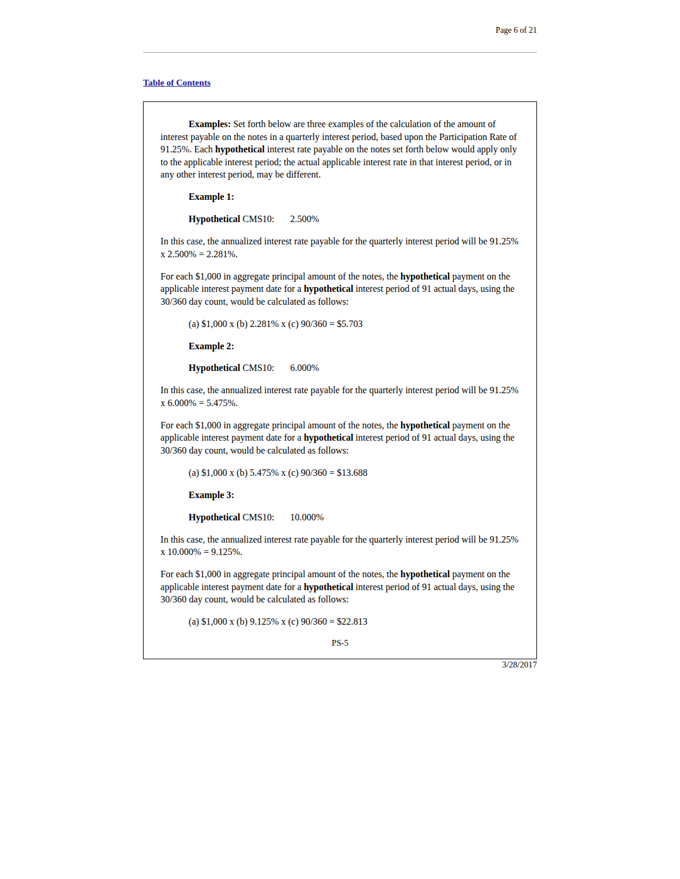Page 6 of 21
Table of Contents
Examples: Set forth below are three examples of the calculation of the amount of interest payable on the notes in a quarterly interest period, based upon the Participation Rate of 91.25%. Each hypothetical interest rate payable on the notes set forth below would apply only to the applicable interest period; the actual applicable interest rate in that interest period, or in any other interest period, may be different.
Example 1:
Hypothetical CMS10:2.500%
In this case, the annualized interest rate payable for the quarterly interest period will be 91.25% x 2.500% = 2.281%.
For each $1,000 in aggregate principal amount of the notes, the hypothetical payment on the applicable interest payment date for a hypothetical interest period of 91 actual days, using the 30/360 day count, would be calculated as follows:
(a) $1,000 x (b) 2.281% x (c) 90/360 = $5.703
Example 2:
Hypothetical CMS10:6.000%
In this case, the annualized interest rate payable for the quarterly interest period will be 91.25% x 6.000% = 5.475%.
For each $1,000 in aggregate principal amount of the notes, the hypothetical payment on the applicable interest payment date for a hypothetical interest period of 91 actual days, using the 30/360 day count, would be calculated as follows:
(a) $1,000 x (b) 5.475% x (c) 90/360 = $13.688
Example 3:
Hypothetical CMS10:10.000%
In this case, the annualized interest rate payable for the quarterly interest period will be 91.25% x 10.000% = 9.125%.
For each $1,000 in aggregate principal amount of the notes, the hypothetical payment on the applicable interest payment date for a hypothetical interest period of 91 actual days, using the 30/360 day count, would be calculated as follows:
(a) $1,000 x (b) 9.125% x (c) 90/360 = $22.813
PS-5
3/28/2017